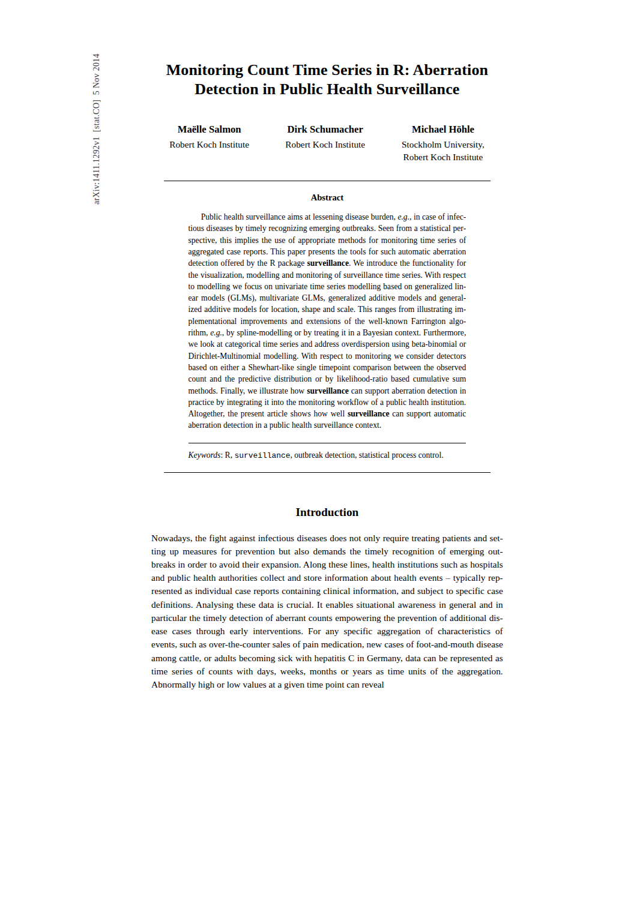arXiv:1411.1292v1 [stat.CO] 5 Nov 2014
Monitoring Count Time Series in R: Aberration
Detection in Public Health Surveillance
| Maëlle Salmon Robert Koch Institute | Dirk Schumacher Robert Koch Institute | Michael Höhle Stockholm University, Robert Koch Institute |
Abstract
Public health surveillance aims at lessening disease burden, e.g., in case of infectious diseases by timely recognizing emerging outbreaks. Seen from a statistical perspective, this implies the use of appropriate methods for monitoring time series of aggregated case reports. This paper presents the tools for such automatic aberration detection offered by the R package surveillance. We introduce the functionality for the visualization, modelling and monitoring of surveillance time series. With respect to modelling we focus on univariate time series modelling based on generalized linear models (GLMs), multivariate GLMs, generalized additive models and generalized additive models for location, shape and scale. This ranges from illustrating implementational improvements and extensions of the well-known Farrington algorithm, e.g., by spline-modelling or by treating it in a Bayesian context. Furthermore, we look at categorical time series and address overdispersion using beta-binomial or Dirichlet-Multinomial modelling. With respect to monitoring we consider detectors based on either a Shewhart-like single timepoint comparison between the observed count and the predictive distribution or by likelihood-ratio based cumulative sum methods. Finally, we illustrate how surveillance can support aberration detection in practice by integrating it into the monitoring workflow of a public health institution. Altogether, the present article shows how well surveillance can support automatic aberration detection in a public health surveillance context.
Keywords: R, surveillance, outbreak detection, statistical process control.
Introduction
Nowadays, the fight against infectious diseases does not only require treating patients and setting up measures for prevention but also demands the timely recognition of emerging outbreaks in order to avoid their expansion. Along these lines, health institutions such as hospitals and public health authorities collect and store information about health events – typically represented as individual case reports containing clinical information, and subject to specific case definitions. Analysing these data is crucial. It enables situational awareness in general and in particular the timely detection of aberrant counts empowering the prevention of additional disease cases through early interventions. For any specific aggregation of characteristics of events, such as over-the-counter sales of pain medication, new cases of foot-and-mouth disease among cattle, or adults becoming sick with hepatitis C in Germany, data can be represented as time series of counts with days, weeks, months or years as time units of the aggregation. Abnormally high or low values at a given time point can reveal